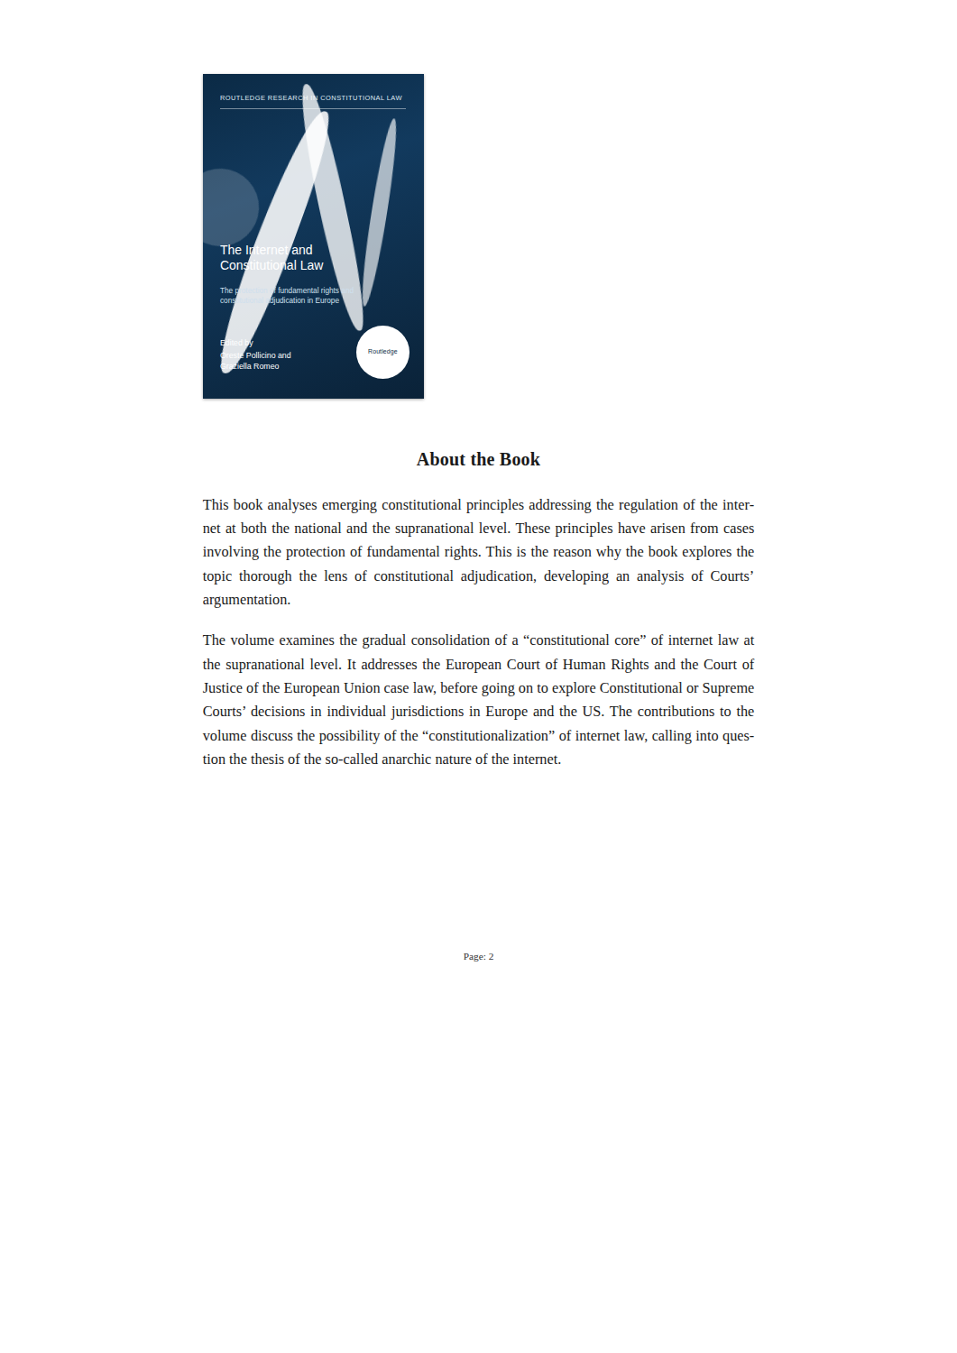Routledge Research in Constitutional Law
The Internet and
Constitutional Law
The protection of fundamental rights and constitutional adjudication in Europe
Edited by Oreste Pollicino and
Graziella Romeo
Routledge
About the Book
This book analyses emerging constitutional principles addressing the regulation of the internet at both the national and the supranational level. These principles have arisen from cases involving the protection of fundamental rights. This is the reason why the book explores the topic thorough the lens of constitutional adjudication, developing an analysis of Courts’ argumentation.
The volume examines the gradual consolidation of a “constitutional core” of internet law at the supranational level. It addresses the European Court of Human Rights and the Court of Justice of the European Union case law, before going on to explore Constitutional or Supreme Courts’ decisions in individual jurisdictions in Europe and the US. The contributions to the volume discuss the possibility of the “constitutionalization” of internet law, calling into question the thesis of the so-called anarchic nature of the internet.
Page: 2